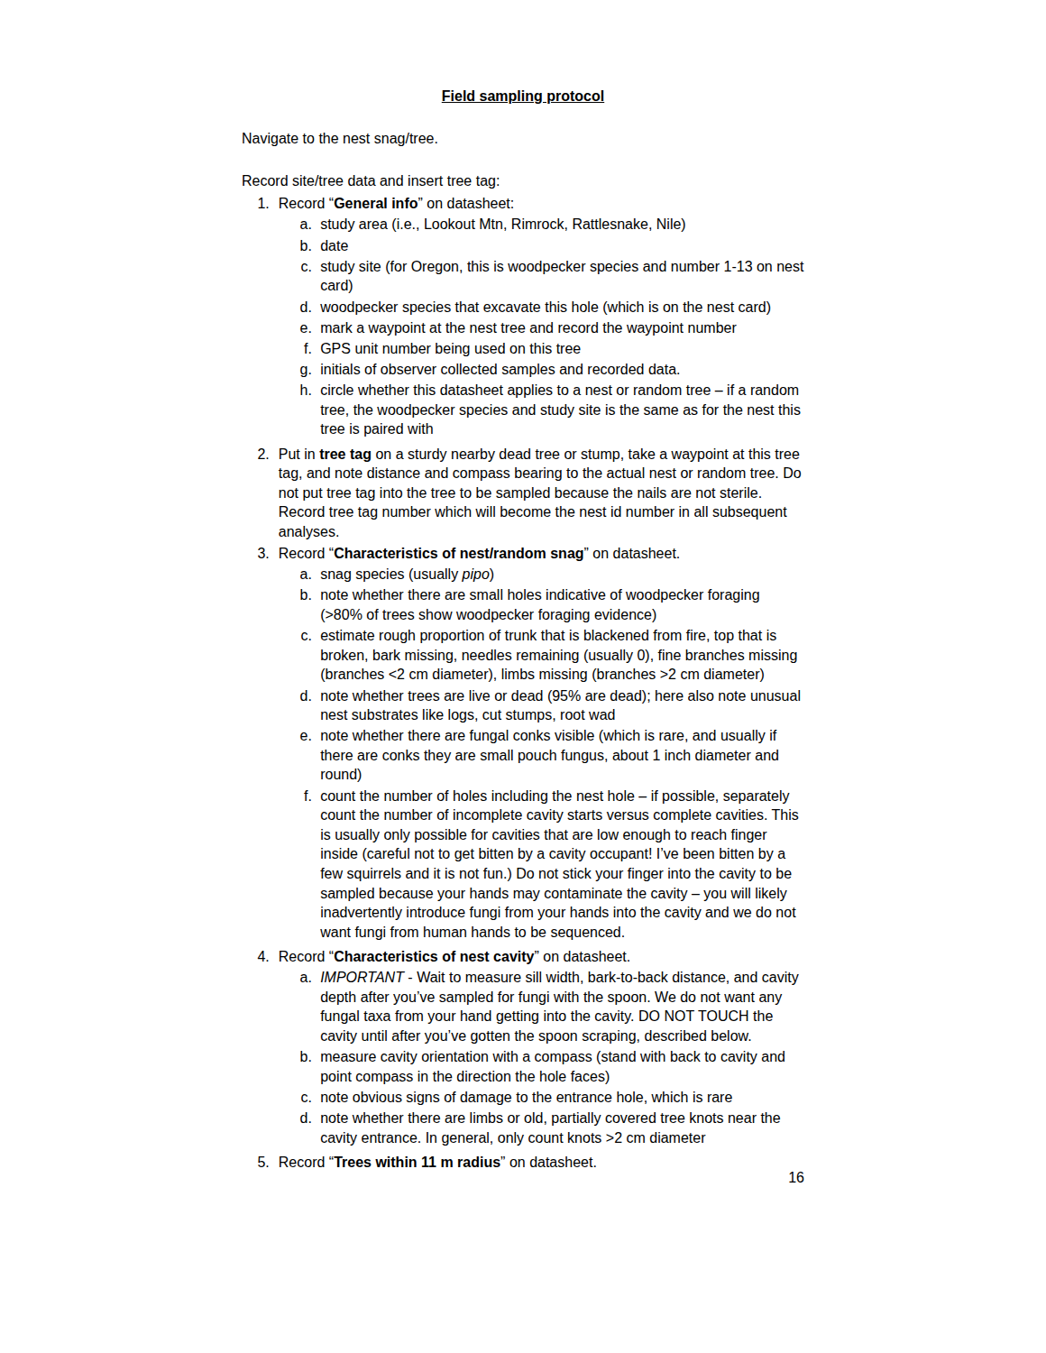Field sampling protocol
Navigate to the nest snag/tree.
Record site/tree data and insert tree tag:
Record “General info” on datasheet:
study area (i.e., Lookout Mtn, Rimrock, Rattlesnake, Nile)
date
study site (for Oregon, this is woodpecker species and number 1-13 on nest card)
woodpecker species that excavate this hole (which is on the nest card)
mark a waypoint at the nest tree and record the waypoint number
GPS unit number being used on this tree
initials of observer collected samples and recorded data.
circle whether this datasheet applies to a nest or random tree – if a random tree, the woodpecker species and study site is the same as for the nest this tree is paired with
Put in tree tag on a sturdy nearby dead tree or stump, take a waypoint at this tree tag, and note distance and compass bearing to the actual nest or random tree. Do not put tree tag into the tree to be sampled because the nails are not sterile. Record tree tag number which will become the nest id number in all subsequent analyses.
Record “Characteristics of nest/random snag” on datasheet.
snag species (usually pipo)
note whether there are small holes indicative of woodpecker foraging (>80% of trees show woodpecker foraging evidence)
estimate rough proportion of trunk that is blackened from fire, top that is broken, bark missing, needles remaining (usually 0), fine branches missing (branches <2 cm diameter), limbs missing (branches >2 cm diameter)
note whether trees are live or dead (95% are dead); here also note unusual nest substrates like logs, cut stumps, root wad
note whether there are fungal conks visible (which is rare, and usually if there are conks they are small pouch fungus, about 1 inch diameter and round)
count the number of holes including the nest hole – if possible, separately count the number of incomplete cavity starts versus complete cavities. This is usually only possible for cavities that are low enough to reach finger inside (careful not to get bitten by a cavity occupant! I’ve been bitten by a few squirrels and it is not fun.) Do not stick your finger into the cavity to be sampled because your hands may contaminate the cavity – you will likely inadvertently introduce fungi from your hands into the cavity and we do not want fungi from human hands to be sequenced.
Record “Characteristics of nest cavity” on datasheet.
IMPORTANT - Wait to measure sill width, bark-to-back distance, and cavity depth after you’ve sampled for fungi with the spoon. We do not want any fungal taxa from your hand getting into the cavity. DO NOT TOUCH the cavity until after you’ve gotten the spoon scraping, described below.
measure cavity orientation with a compass (stand with back to cavity and point compass in the direction the hole faces)
note obvious signs of damage to the entrance hole, which is rare
note whether there are limbs or old, partially covered tree knots near the cavity entrance. In general, only count knots >2 cm diameter
Record “Trees within 11 m radius” on datasheet.
16